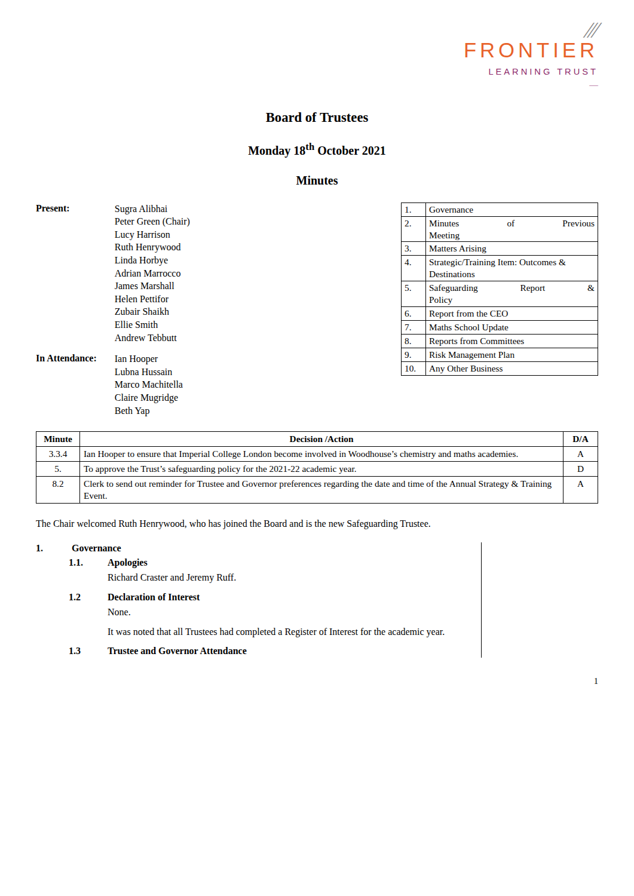⁄⁄⁄
FRONTIER
LEARNING TRUST
—
Board of Trustees
Monday 18th October 2021
Minutes
Present:
Sugra Alibhai
Peter Green (Chair)
Lucy Harrison
Ruth Henrywood
Linda Horbye
Adrian Marrocco
James Marshall
Helen Pettifor
Zubair Shaikh
Ellie Smith
Andrew Tebbutt
In Attendance:
Ian Hooper
Lubna Hussain
Marco Machitella
Claire Mugridge
Beth Yap
| 1. | Governance |
| 2. | Minutes of Previous Meeting |
| 3. | Matters Arising |
| 4. | Strategic/Training Item: Outcomes & Destinations |
| 5. | Safeguarding Report & Policy |
| 6. | Report from the CEO |
| 7. | Maths School Update |
| 8. | Reports from Committees |
| 9. | Risk Management Plan |
| 10. | Any Other Business |
| Minute | Decision /Action | D/A |
| --- | --- | --- |
| 3.3.4 | Ian Hooper to ensure that Imperial College London become involved in Woodhouse’s chemistry and maths academies. | A |
| 5. | To approve the Trust’s safeguarding policy for the 2021-22 academic year. | D |
| 8.2 | Clerk to send out reminder for Trustee and Governor preferences regarding the date and time of the Annual Strategy & Training Event. | A |
The Chair welcomed Ruth Henrywood, who has joined the Board and is the new Safeguarding Trustee.
1.
Governance
1.1.
Apologies
Richard Craster and Jeremy Ruff.
1.2
Declaration of Interest
None.
It was noted that all Trustees had completed a Register of Interest for the academic year.
1.3
Trustee and Governor Attendance
1